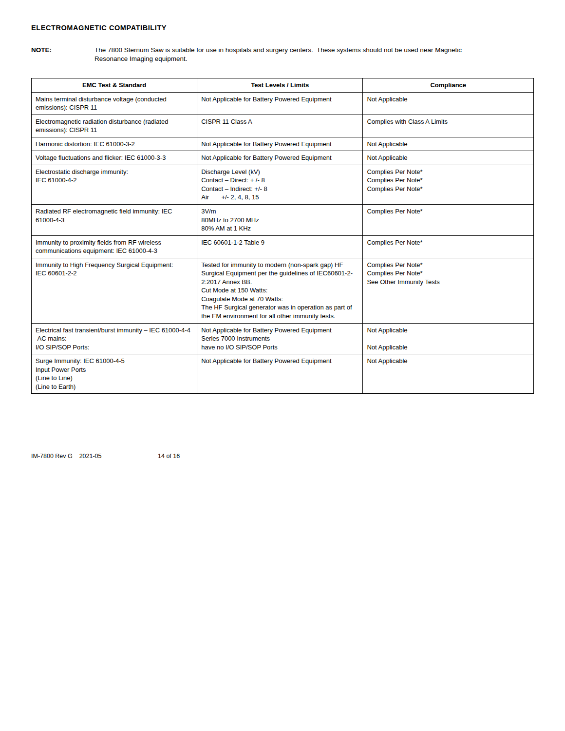Electromagnetic Compatibility
NOTE:
The 7800 Sternum Saw is suitable for use in hospitals and surgery centers. These systems should not be used near Magnetic Resonance Imaging equipment.
| EMC Test & Standard | Test Levels / Limits | Compliance |
| --- | --- | --- |
| Mains terminal disturbance voltage (conducted emissions): CISPR 11 | Not Applicable for Battery Powered Equipment | Not Applicable |
| Electromagnetic radiation disturbance (radiated emissions): CISPR 11 | CISPR 11 Class A | Complies with Class A Limits |
| Harmonic distortion: IEC 61000-3-2 | Not Applicable for Battery Powered Equipment | Not Applicable |
| Voltage fluctuations and flicker: IEC 61000-3-3 | Not Applicable for Battery Powered Equipment | Not Applicable |
| Electrostatic discharge immunity: IEC 61000-4-2 | Discharge Level (kV) Contact – Direct: + /- 8 Contact – Indirect: +/- 8 Air +/- 2, 4, 8, 15 | Complies Per Note* Complies Per Note* Complies Per Note* |
| Radiated RF electromagnetic field immunity: IEC 61000-4-3 | 3V/m 80MHz to 2700 MHz 80% AM at 1 KHz | Complies Per Note* |
| Immunity to proximity fields from RF wireless communications equipment: IEC 61000-4-3 | IEC 60601-1-2 Table 9 | Complies Per Note* |
| Immunity to High Frequency Surgical Equipment: IEC 60601-2-2 | Tested for immunity to modern (non-spark gap) HF Surgical Equipment per the guidelines of IEC60601-2-2:2017 Annex BB. Cut Mode at 150 Watts: Coagulate Mode at 70 Watts: The HF Surgical generator was in operation as part of the EM environment for all other immunity tests. | Complies Per Note* Complies Per Note* See Other Immunity Tests |
| Electrical fast transient/burst immunity – IEC 61000-4-4 AC mains: I/O SIP/SOP Ports: | Not Applicable for Battery Powered Equipment Series 7000 Instruments have no I/O SIP/SOP Ports | Not Applicable Not Applicable |
| Surge Immunity: IEC 61000-4-5 Input Power Ports (Line to Line) (Line to Earth) | Not Applicable for Battery Powered Equipment | Not Applicable |
IM-7800 Rev G 2021-05
14 of 16